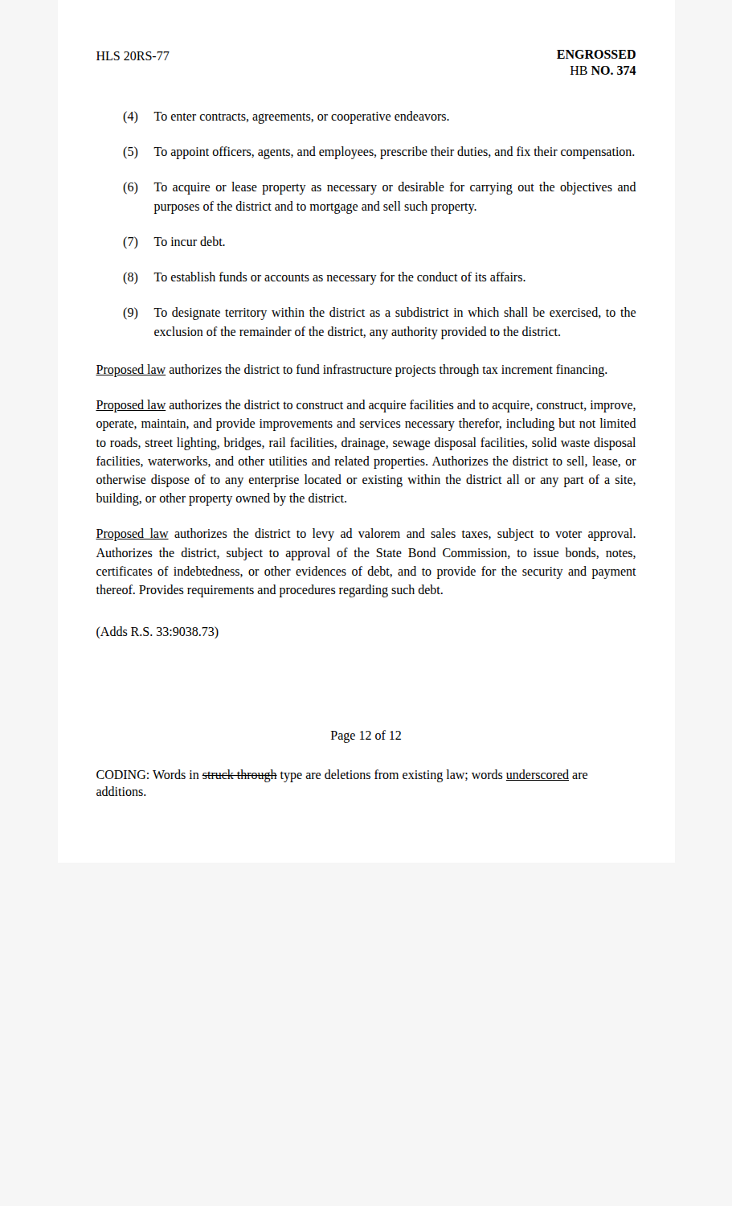HLS 20RS-77
ENGROSSED
HB NO. 374
(4) To enter contracts, agreements, or cooperative endeavors.
(5) To appoint officers, agents, and employees, prescribe their duties, and fix their compensation.
(6) To acquire or lease property as necessary or desirable for carrying out the objectives and purposes of the district and to mortgage and sell such property.
(7) To incur debt.
(8) To establish funds or accounts as necessary for the conduct of its affairs.
(9) To designate territory within the district as a subdistrict in which shall be exercised, to the exclusion of the remainder of the district, any authority provided to the district.
Proposed law authorizes the district to fund infrastructure projects through tax increment financing.
Proposed law authorizes the district to construct and acquire facilities and to acquire, construct, improve, operate, maintain, and provide improvements and services necessary therefor, including but not limited to roads, street lighting, bridges, rail facilities, drainage, sewage disposal facilities, solid waste disposal facilities, waterworks, and other utilities and related properties. Authorizes the district to sell, lease, or otherwise dispose of to any enterprise located or existing within the district all or any part of a site, building, or other property owned by the district.
Proposed law authorizes the district to levy ad valorem and sales taxes, subject to voter approval. Authorizes the district, subject to approval of the State Bond Commission, to issue bonds, notes, certificates of indebtedness, or other evidences of debt, and to provide for the security and payment thereof. Provides requirements and procedures regarding such debt.
(Adds R.S. 33:9038.73)
Page 12 of 12
CODING: Words in struck through type are deletions from existing law; words underscored are additions.